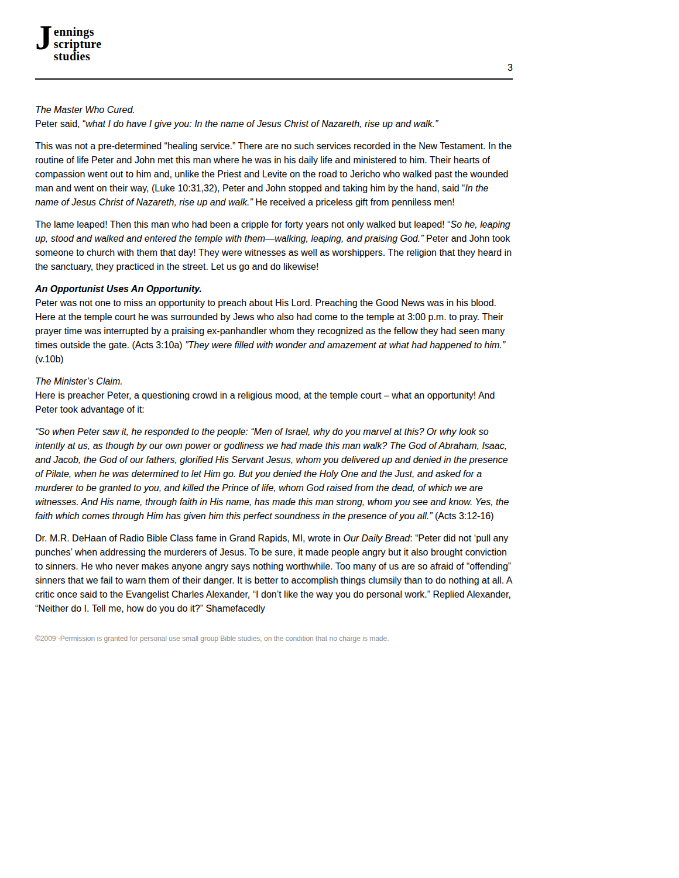J
ennings
scripture
studies
3
The Master Who Cured.
Peter said, “what I do have I give you: In the name of Jesus Christ of Nazareth, rise up and walk.”
This was not a pre-determined “healing service.” There are no such services recorded in the New Testament. In the routine of life Peter and John met this man where he was in his daily life and ministered to him. Their hearts of compassion went out to him and, unlike the Priest and Levite on the road to Jericho who walked past the wounded man and went on their way, (Luke 10:31,32), Peter and John stopped and taking him by the hand, said “In the name of Jesus Christ of Nazareth, rise up and walk.” He received a priceless gift from penniless men!
The lame leaped! Then this man who had been a cripple for forty years not only walked but leaped! “So he, leaping up, stood and walked and entered the temple with them—walking, leaping, and praising God.” Peter and John took someone to church with them that day! They were witnesses as well as worshippers. The religion that they heard in the sanctuary, they practiced in the street. Let us go and do likewise!
An Opportunist Uses An Opportunity.
Peter was not one to miss an opportunity to preach about His Lord. Preaching the Good News was in his blood. Here at the temple court he was surrounded by Jews who also had come to the temple at 3:00 p.m. to pray. Their prayer time was interrupted by a praising ex-panhandler whom they recognized as the fellow they had seen many times outside the gate. (Acts 3:10a) ”They were filled with wonder and amazement at what had happened to him.” (v.10b)
The Minister’s Claim.
Here is preacher Peter, a questioning crowd in a religious mood, at the temple court – what an opportunity! And Peter took advantage of it:
“So when Peter saw it, he responded to the people: “Men of Israel, why do you marvel at this? Or why look so intently at us, as though by our own power or godliness we had made this man walk? The God of Abraham, Isaac, and Jacob, the God of our fathers, glorified His Servant Jesus, whom you delivered up and denied in the presence of Pilate, when he was determined to let Him go. But you denied the Holy One and the Just, and asked for a murderer to be granted to you, and killed the Prince of life, whom God raised from the dead, of which we are witnesses. And His name, through faith in His name, has made this man strong, whom you see and know. Yes, the faith which comes through Him has given him this perfect soundness in the presence of you all.” (Acts 3:12-16)
Dr. M.R. DeHaan of Radio Bible Class fame in Grand Rapids, MI, wrote in Our Daily Bread: “Peter did not ‘pull any punches’ when addressing the murderers of Jesus. To be sure, it made people angry but it also brought conviction to sinners. He who never makes anyone angry says nothing worthwhile. Too many of us are so afraid of “offending” sinners that we fail to warn them of their danger. It is better to accomplish things clumsily than to do nothing at all. A critic once said to the Evangelist Charles Alexander, “I don’t like the way you do personal work.” Replied Alexander, “Neither do I. Tell me, how do you do it?” Shamefacedly
©2009 -Permission is granted for personal use small group Bible studies, on the condition that no charge is made.